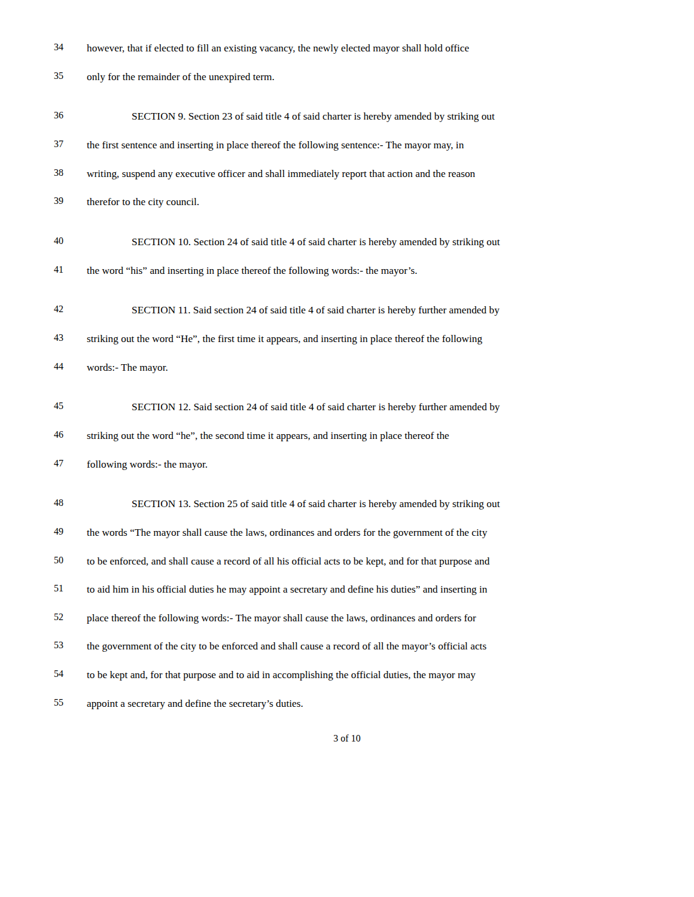34
however, that if elected to fill an existing vacancy, the newly elected mayor shall hold office
35
only for the remainder of the unexpired term.
36
SECTION 9. Section 23 of said title 4 of said charter is hereby amended by striking out
37
the first sentence and inserting in place thereof the following sentence:- The mayor may, in
38
writing, suspend any executive officer and shall immediately report that action and the reason
39
therefor to the city council.
40
SECTION 10. Section 24 of said title 4 of said charter is hereby amended by striking out
41
the word “his” and inserting in place thereof the following words:- the mayor’s.
42
SECTION 11. Said section 24 of said title 4 of said charter is hereby further amended by
43
striking out the word “He”, the first time it appears, and inserting in place thereof the following
44
words:- The mayor.
45
SECTION 12. Said section 24 of said title 4 of said charter is hereby further amended by
46
striking out the word “he”, the second time it appears, and inserting in place thereof the
47
following words:- the mayor.
48
SECTION 13. Section 25 of said title 4 of said charter is hereby amended by striking out
49
the words “The mayor shall cause the laws, ordinances and orders for the government of the city
50
to be enforced, and shall cause a record of all his official acts to be kept, and for that purpose and
51
to aid him in his official duties he may appoint a secretary and define his duties” and inserting in
52
place thereof the following words:- The mayor shall cause the laws, ordinances and orders for
53
the government of the city to be enforced and shall cause a record of all the mayor’s official acts
54
to be kept and, for that purpose and to aid in accomplishing the official duties, the mayor may
55
appoint a secretary and define the secretary’s duties.
3 of 10